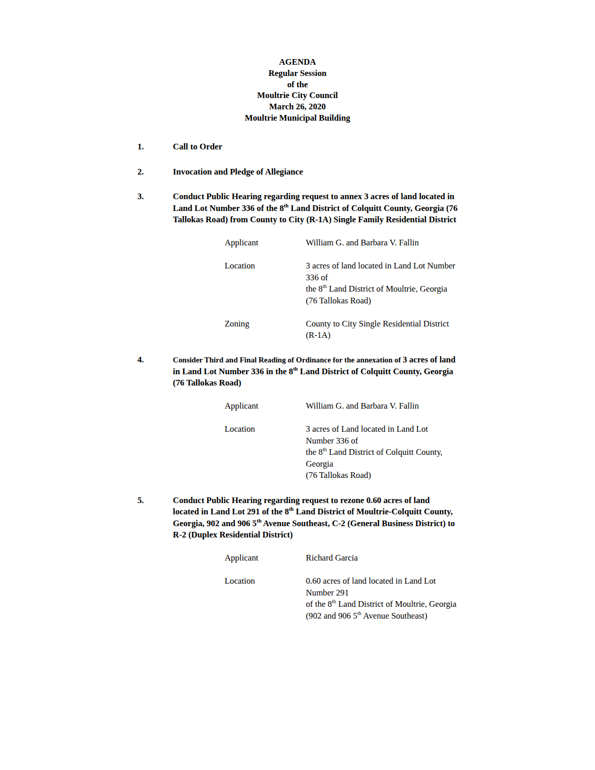AGENDA
Regular Session
of the
Moultrie City Council
March 26, 2020
Moultrie Municipal Building
1.
Call to Order
2.
Invocation and Pledge of Allegiance
3.
Conduct Public Hearing regarding request to annex 3 acres of land located in Land Lot Number 336 of the 8th Land District of Colquitt County, Georgia (76 Tallokas Road) from County to City (R-1A) Single Family Residential District
| Applicant | William G. and Barbara V. Fallin |
| Location | 3 acres of land located in Land Lot Number 336 of the 8 th Land District of Moultrie, Georgia (76 Tallokas Road) |
| Zoning | County to City Single Residential District (R-1A) |
4.
Consider Third and Final Reading of Ordinance for the annexation of 3 acres of land in Land Lot Number 336 in the 8th Land District of Colquitt County, Georgia (76 Tallokas Road)
| Applicant | William G. and Barbara V. Fallin |
| Location | 3 acres of Land located in Land Lot Number 336 of the 8 th Land District of Colquitt County, Georgia (76 Tallokas Road) |
5.
Conduct Public Hearing regarding request to rezone 0.60 acres of land located in Land Lot 291 of the 8th Land District of Moultrie-Colquitt County, Georgia, 902 and 906 5th Avenue Southeast, C-2 (General Business District) to R-2 (Duplex Residential District)
| Applicant | Richard Garcia |
| Location | 0.60 acres of land located in Land Lot Number 291 of the 8 th Land District of Moultrie, Georgia (902 and 906 5 th Avenue Southeast) |